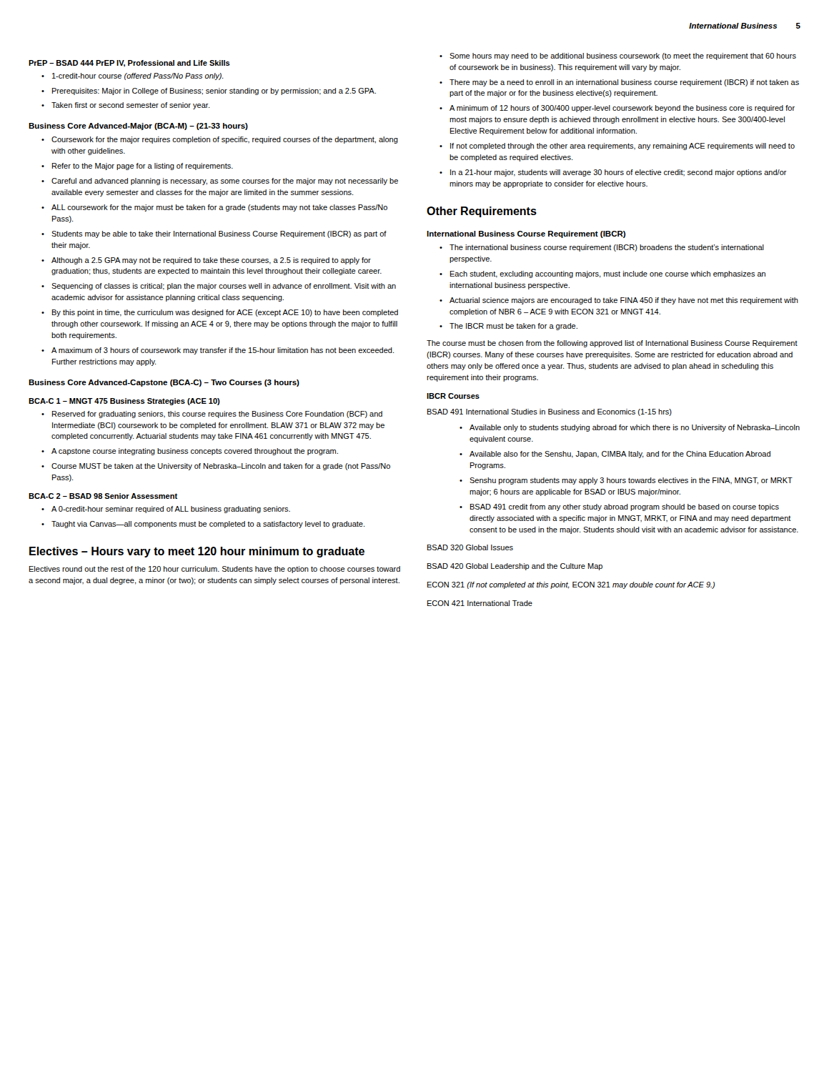International Business 5
PrEP – BSAD 444 PrEP IV, Professional and Life Skills
1-credit-hour course (offered Pass/No Pass only).
Prerequisites: Major in College of Business; senior standing or by permission; and a 2.5 GPA.
Taken first or second semester of senior year.
Business Core Advanced-Major (BCA-M) – (21-33 hours)
Coursework for the major requires completion of specific, required courses of the department, along with other guidelines.
Refer to the Major page for a listing of requirements.
Careful and advanced planning is necessary, as some courses for the major may not necessarily be available every semester and classes for the major are limited in the summer sessions.
ALL coursework for the major must be taken for a grade (students may not take classes Pass/No Pass).
Students may be able to take their International Business Course Requirement (IBCR) as part of their major.
Although a 2.5 GPA may not be required to take these courses, a 2.5 is required to apply for graduation; thus, students are expected to maintain this level throughout their collegiate career.
Sequencing of classes is critical; plan the major courses well in advance of enrollment. Visit with an academic advisor for assistance planning critical class sequencing.
By this point in time, the curriculum was designed for ACE (except ACE 10) to have been completed through other coursework. If missing an ACE 4 or 9, there may be options through the major to fulfill both requirements.
A maximum of 3 hours of coursework may transfer if the 15-hour limitation has not been exceeded. Further restrictions may apply.
Business Core Advanced-Capstone (BCA-C) – Two Courses (3 hours)
BCA-C 1 – MNGT 475 Business Strategies (ACE 10)
Reserved for graduating seniors, this course requires the Business Core Foundation (BCF) and Intermediate (BCI) coursework to be completed for enrollment. BLAW 371 or BLAW 372 may be completed concurrently. Actuarial students may take FINA 461 concurrently with MNGT 475.
A capstone course integrating business concepts covered throughout the program.
Course MUST be taken at the University of Nebraska–Lincoln and taken for a grade (not Pass/No Pass).
BCA-C 2 – BSAD 98 Senior Assessment
A 0-credit-hour seminar required of ALL business graduating seniors.
Taught via Canvas—all components must be completed to a satisfactory level to graduate.
Electives – Hours vary to meet 120 hour minimum to graduate
Electives round out the rest of the 120 hour curriculum. Students have the option to choose courses toward a second major, a dual degree, a minor (or two); or students can simply select courses of personal interest.
Some hours may need to be additional business coursework (to meet the requirement that 60 hours of coursework be in business). This requirement will vary by major.
There may be a need to enroll in an international business course requirement (IBCR) if not taken as part of the major or for the business elective(s) requirement.
A minimum of 12 hours of 300/400 upper-level coursework beyond the business core is required for most majors to ensure depth is achieved through enrollment in elective hours. See 300/400-level Elective Requirement below for additional information.
If not completed through the other area requirements, any remaining ACE requirements will need to be completed as required electives.
In a 21-hour major, students will average 30 hours of elective credit; second major options and/or minors may be appropriate to consider for elective hours.
Other Requirements
International Business Course Requirement (IBCR)
The international business course requirement (IBCR) broadens the student’s international perspective.
Each student, excluding accounting majors, must include one course which emphasizes an international business perspective.
Actuarial science majors are encouraged to take FINA 450 if they have not met this requirement with completion of NBR 6 – ACE 9 with ECON 321 or MNGT 414.
The IBCR must be taken for a grade.
The course must be chosen from the following approved list of International Business Course Requirement (IBCR) courses. Many of these courses have prerequisites. Some are restricted for education abroad and others may only be offered once a year. Thus, students are advised to plan ahead in scheduling this requirement into their programs.
IBCR Courses
BSAD 491 International Studies in Business and Economics (1-15 hrs)
Available only to students studying abroad for which there is no University of Nebraska–Lincoln equivalent course.
Available also for the Senshu, Japan, CIMBA Italy, and for the China Education Abroad Programs.
Senshu program students may apply 3 hours towards electives in the FINA, MNGT, or MRKT major; 6 hours are applicable for BSAD or IBUS major/minor.
BSAD 491 credit from any other study abroad program should be based on course topics directly associated with a specific major in MNGT, MRKT, or FINA and may need department consent to be used in the major. Students should visit with an academic advisor for assistance.
BSAD 320 Global Issues
BSAD 420 Global Leadership and the Culture Map
ECON 321 (If not completed at this point, ECON 321 may double count for ACE 9.)
ECON 421 International Trade